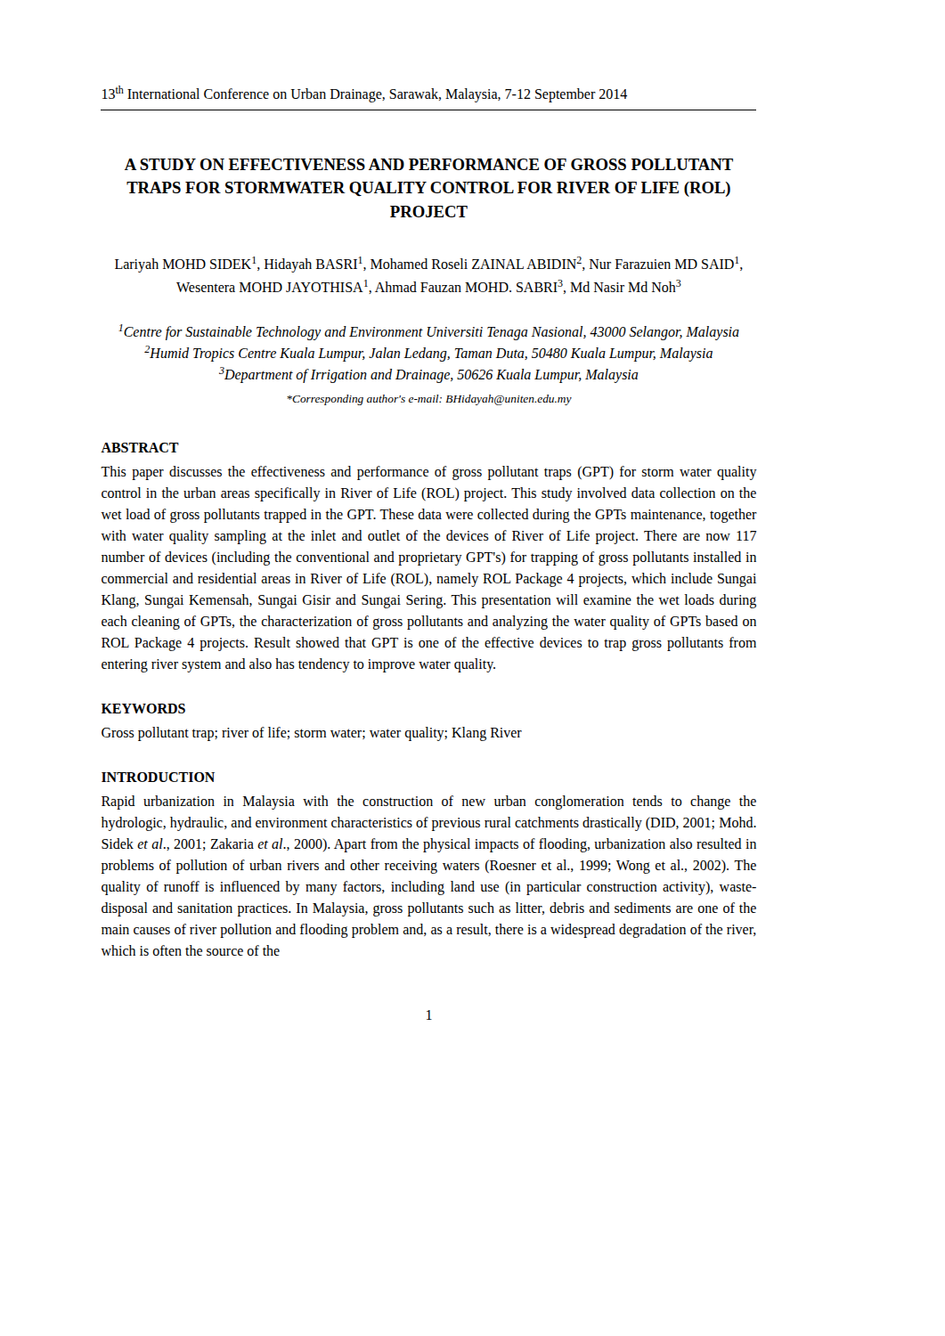13th International Conference on Urban Drainage, Sarawak, Malaysia, 7-12 September 2014
A Study on Effectiveness and Performance of Gross Pollutant Traps for Stormwater Quality Control for River of Life (ROL) Project
Lariyah MOHD SIDEK1, Hidayah BASRI1, Mohamed Roseli ZAINAL ABIDIN2, Nur Farazuien MD SAID1, Wesentera MOHD JAYOTHISA1, Ahmad Fauzan MOHD. SABRI3, Md Nasir Md Noh3
1Centre for Sustainable Technology and Environment Universiti Tenaga Nasional, 43000 Selangor, Malaysia
2Humid Tropics Centre Kuala Lumpur, Jalan Ledang, Taman Duta, 50480 Kuala Lumpur, Malaysia
3Department of Irrigation and Drainage, 50626 Kuala Lumpur, Malaysia
*Corresponding author's e-mail: BHidayah@uniten.edu.my
Abstract
This paper discusses the effectiveness and performance of gross pollutant traps (GPT) for storm water quality control in the urban areas specifically in River of Life (ROL) project. This study involved data collection on the wet load of gross pollutants trapped in the GPT. These data were collected during the GPTs maintenance, together with water quality sampling at the inlet and outlet of the devices of River of Life project. There are now 117 number of devices (including the conventional and proprietary GPT's) for trapping of gross pollutants installed in commercial and residential areas in River of Life (ROL), namely ROL Package 4 projects, which include Sungai Klang, Sungai Kemensah, Sungai Gisir and Sungai Sering. This presentation will examine the wet loads during each cleaning of GPTs, the characterization of gross pollutants and analyzing the water quality of GPTs based on ROL Package 4 projects. Result showed that GPT is one of the effective devices to trap gross pollutants from entering river system and also has tendency to improve water quality.
Keywords
Gross pollutant trap; river of life; storm water; water quality; Klang River
Introduction
Rapid urbanization in Malaysia with the construction of new urban conglomeration tends to change the hydrologic, hydraulic, and environment characteristics of previous rural catchments drastically (DID, 2001; Mohd. Sidek et al., 2001; Zakaria et al., 2000). Apart from the physical impacts of flooding, urbanization also resulted in problems of pollution of urban rivers and other receiving waters (Roesner et al., 1999; Wong et al., 2002). The quality of runoff is influenced by many factors, including land use (in particular construction activity), waste-disposal and sanitation practices. In Malaysia, gross pollutants such as litter, debris and sediments are one of the main causes of river pollution and flooding problem and, as a result, there is a widespread degradation of the river, which is often the source of the
1